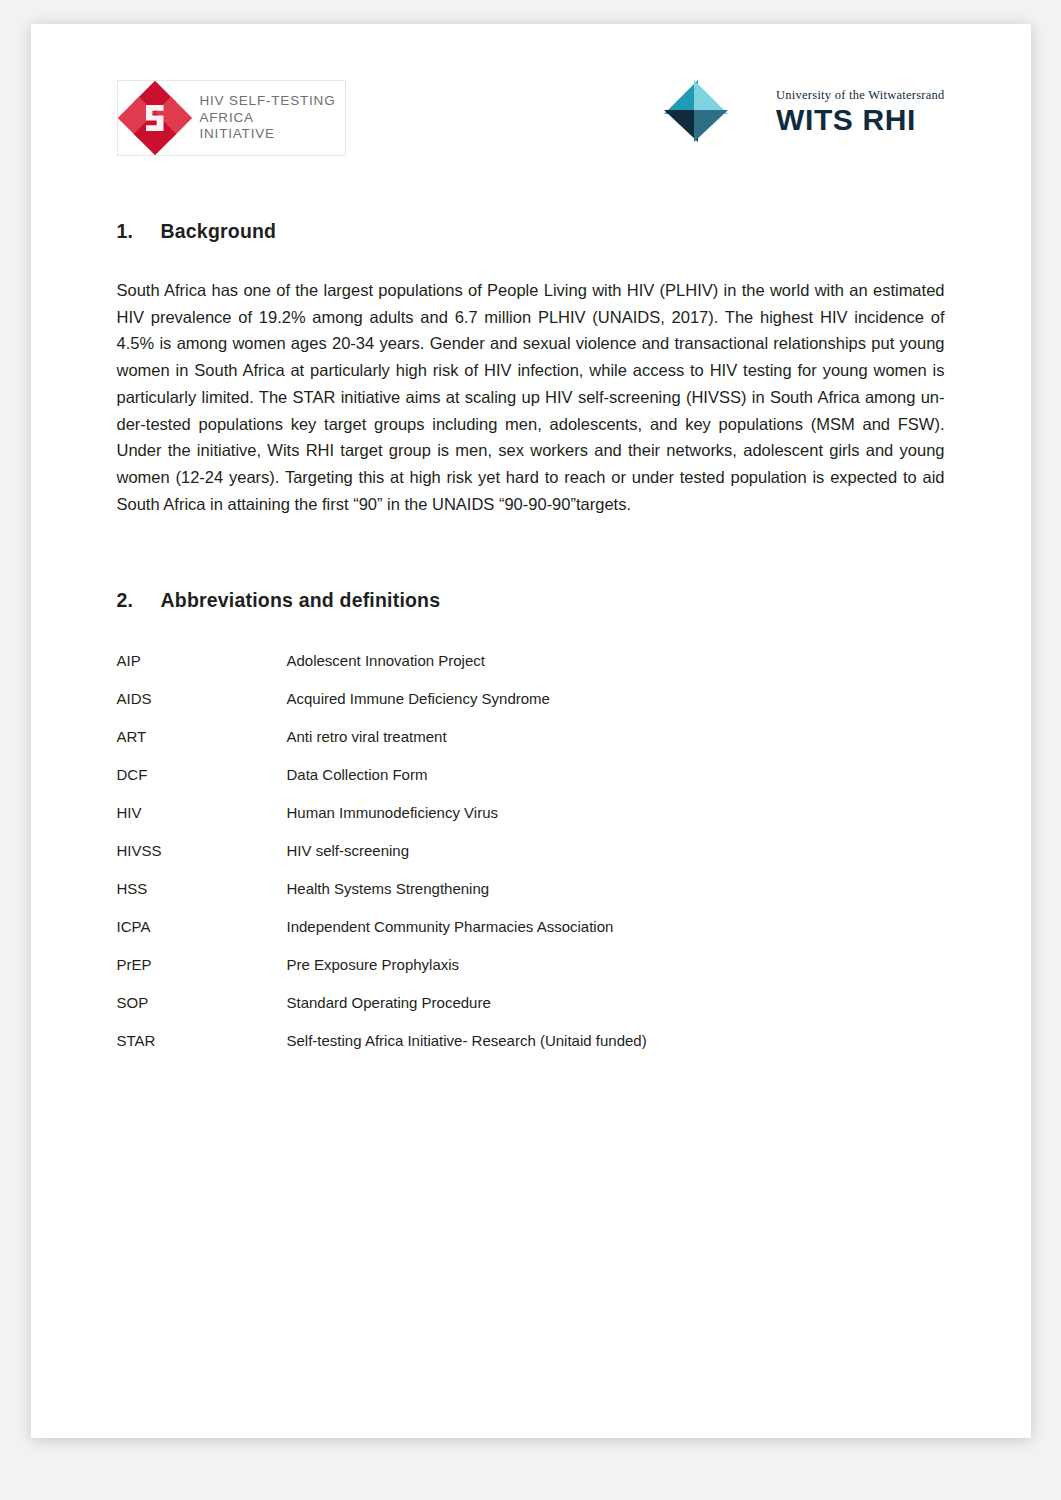HIV Self-Testing
Africa
Initiative
University of the Witwatersrand
WITS RHI
1. Background
South Africa has one of the largest populations of People Living with HIV (PLHIV) in the world with an estimated HIV prevalence of 19.2% among adults and 6.7 million PLHIV (UNAIDS, 2017). The highest HIV incidence of 4.5% is among women ages 20-34 years. Gender and sexual violence and transactional relationships put young women in South Africa at particularly high risk of HIV infection, while access to HIV testing for young women is particularly limited. The STAR initiative aims at scaling up HIV self-screening (HIVSS) in South Africa among under-tested populations key target groups including men, adolescents, and key populations (MSM and FSW). Under the initiative, Wits RHI target group is men, sex workers and their networks, adolescent girls and young women (12-24 years). Targeting this at high risk yet hard to reach or under tested population is expected to aid South Africa in attaining the first “90” in the UNAIDS “90-90-90”targets.
2. Abbreviations and definitions
AIP
Adolescent Innovation Project
AIDS
Acquired Immune Deficiency Syndrome
ART
Anti retro viral treatment
DCF
Data Collection Form
HIV
Human Immunodeficiency Virus
HIVSS
HIV self-screening
HSS
Health Systems Strengthening
ICPA
Independent Community Pharmacies Association
PrEP
Pre Exposure Prophylaxis
SOP
Standard Operating Procedure
STAR
Self-testing Africa Initiative- Research (Unitaid funded)